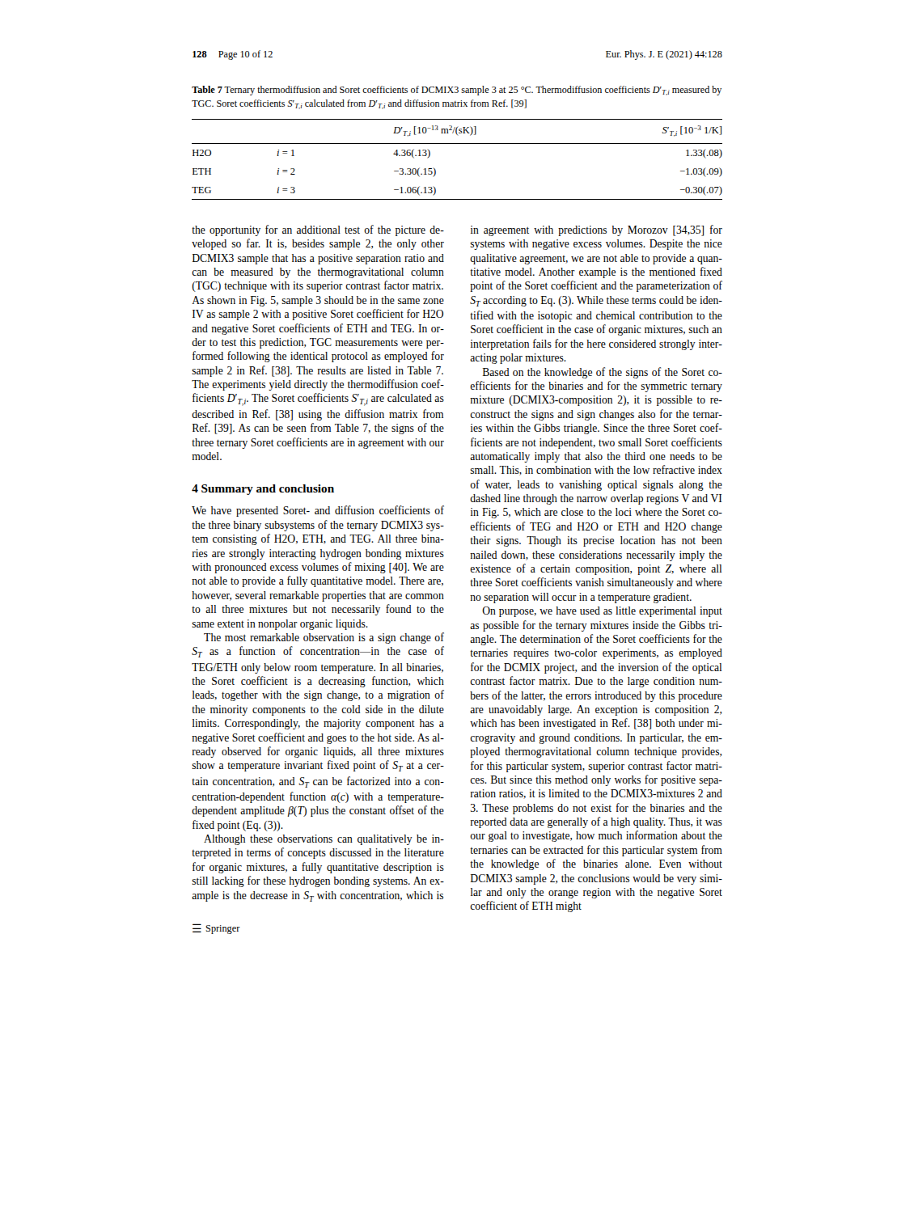128 Page 10 of 12
Eur. Phys. J. E (2021) 44:128
Table 7 Ternary thermodiffusion and Soret coefficients of DCMIX3 sample 3 at 25 °C. Thermodiffusion coefficients D′T,i measured by TGC. Soret coefficients S′T,i calculated from D′T,i and diffusion matrix from Ref. [39]
| | | D ′ T , i [10 −13 m 2 /(sK)] | S ′ T , i [10 −3 1/K] |
| --- | --- | --- | --- |
| H2O | i = 1 | 4.36(.13) | 1.33(.08) |
| ETH | i = 2 | −3.30(.15) | −1.03(.09) |
| TEG | i = 3 | −1.06(.13) | −0.30(.07) |
the opportunity for an additional test of the picture developed so far. It is, besides sample 2, the only other DCMIX3 sample that has a positive separation ratio and can be measured by the thermogravitational column (TGC) technique with its superior contrast factor matrix. As shown in Fig. 5, sample 3 should be in the same zone IV as sample 2 with a positive Soret coefficient for H2O and negative Soret coefficients of ETH and TEG. In order to test this prediction, TGC measurements were performed following the identical protocol as employed for sample 2 in Ref. [38]. The results are listed in Table 7. The experiments yield directly the thermodiffusion coefficients D′T,i. The Soret coefficients S′T,i are calculated as described in Ref. [38] using the diffusion matrix from Ref. [39]. As can be seen from Table 7, the signs of the three ternary Soret coefficients are in agreement with our model.
4 Summary and conclusion
We have presented Soret- and diffusion coefficients of the three binary subsystems of the ternary DCMIX3 system consisting of H2O, ETH, and TEG. All three binaries are strongly interacting hydrogen bonding mixtures with pronounced excess volumes of mixing [40]. We are not able to provide a fully quantitative model. There are, however, several remarkable properties that are common to all three mixtures but not necessarily found to the same extent in nonpolar organic liquids.
The most remarkable observation is a sign change of ST as a function of concentration—in the case of TEG/ETH only below room temperature. In all binaries, the Soret coefficient is a decreasing function, which leads, together with the sign change, to a migration of the minority components to the cold side in the dilute limits. Correspondingly, the majority component has a negative Soret coefficient and goes to the hot side. As already observed for organic liquids, all three mixtures show a temperature invariant fixed point of ST at a certain concentration, and ST can be factorized into a concentration-dependent function α(c) with a temperature-dependent amplitude β(T) plus the constant offset of the fixed point (Eq. (3)).
Although these observations can qualitatively be interpreted in terms of concepts discussed in the literature for organic mixtures, a fully quantitative description is still lacking for these hydrogen bonding systems. An example is the decrease in ST with concentration, which is in agreement with predictions by Morozov [34,35] for systems with negative excess volumes. Despite the nice qualitative agreement, we are not able to provide a quantitative model. Another example is the mentioned fixed point of the Soret coefficient and the parameterization of ST according to Eq. (3). While these terms could be identified with the isotopic and chemical contribution to the Soret coefficient in the case of organic mixtures, such an interpretation fails for the here considered strongly interacting polar mixtures.
Based on the knowledge of the signs of the Soret coefficients for the binaries and for the symmetric ternary mixture (DCMIX3-composition 2), it is possible to reconstruct the signs and sign changes also for the ternaries within the Gibbs triangle. Since the three Soret coefficients are not independent, two small Soret coefficients automatically imply that also the third one needs to be small. This, in combination with the low refractive index of water, leads to vanishing optical signals along the dashed line through the narrow overlap regions V and VI in Fig. 5, which are close to the loci where the Soret coefficients of TEG and H2O or ETH and H2O change their signs. Though its precise location has not been nailed down, these considerations necessarily imply the existence of a certain composition, point Z, where all three Soret coefficients vanish simultaneously and where no separation will occur in a temperature gradient.
On purpose, we have used as little experimental input as possible for the ternary mixtures inside the Gibbs triangle. The determination of the Soret coefficients for the ternaries requires two-color experiments, as employed for the DCMIX project, and the inversion of the optical contrast factor matrix. Due to the large condition numbers of the latter, the errors introduced by this procedure are unavoidably large. An exception is composition 2, which has been investigated in Ref. [38] both under microgravity and ground conditions. In particular, the employed thermogravitational column technique provides, for this particular system, superior contrast factor matrices. But since this method only works for positive separation ratios, it is limited to the DCMIX3-mixtures 2 and 3. These problems do not exist for the binaries and the reported data are generally of a high quality. Thus, it was our goal to investigate, how much information about the ternaries can be extracted for this particular system from the knowledge of the binaries alone. Even without DCMIX3 sample 2, the conclusions would be very similar and only the orange region with the negative Soret coefficient of ETH might
☰Springer